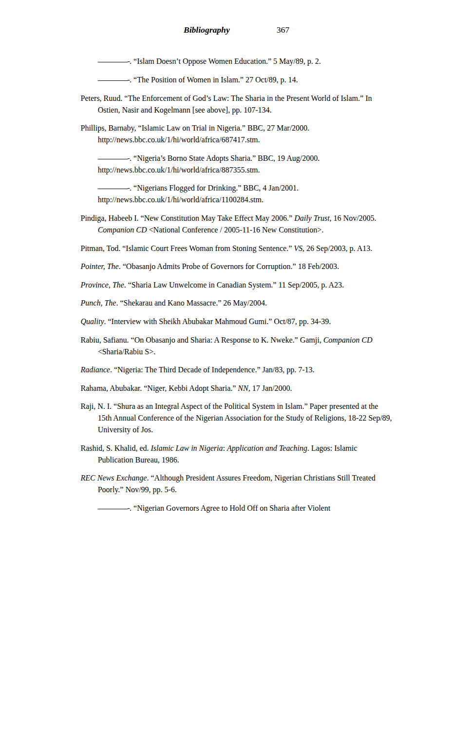Bibliography 367
————-. “Islam Doesn’t Oppose Women Education.” 5 May/89, p. 2.
————-. “The Position of Women in Islam.” 27 Oct/89, p. 14.
Peters, Ruud. “The Enforcement of God’s Law: The Sharia in the Present World of Islam.” In Ostien, Nasir and Kogelmann [see above], pp. 107-134.
Phillips, Barnaby, “Islamic Law on Trial in Nigeria.” BBC, 27 Mar/2000. http://news.bbc.co.uk/1/hi/world/africa/687417.stm.
————-. “Nigeria’s Borno State Adopts Sharia.” BBC, 19 Aug/2000. http://news.bbc.co.uk/1/hi/world/africa/887355.stm.
————-. “Nigerians Flogged for Drinking.” BBC, 4 Jan/2001. http://news.bbc.co.uk/1/hi/world/africa/1100284.stm.
Pindiga, Habeeb I. “New Constitution May Take Effect May 2006.” Daily Trust, 16 Nov/2005. Companion CD <National Conference / 2005-11-16 New Constitution>.
Pitman, Tod. “Islamic Court Frees Woman from Stoning Sentence.” VS, 26 Sep/2003, p. A13.
Pointer, The. “Obasanjo Admits Probe of Governors for Corruption.” 18 Feb/2003.
Province, The. “Sharia Law Unwelcome in Canadian System.” 11 Sep/2005, p. A23.
Punch, The. “Shekarau and Kano Massacre.” 26 May/2004.
Quality. “Interview with Sheikh Abubakar Mahmoud Gumi.” Oct/87, pp. 34-39.
Rabiu, Safianu. “On Obasanjo and Sharia: A Response to K. Nweke.” Gamji, Companion CD <Sharia/Rabiu S>.
Radiance. “Nigeria: The Third Decade of Independence.” Jan/83, pp. 7-13.
Rahama, Abubakar. “Niger, Kebbi Adopt Sharia.” NN, 17 Jan/2000.
Raji, N. I. “Shura as an Integral Aspect of the Political System in Islam.” Paper presented at the 15th Annual Conference of the Nigerian Association for the Study of Religions, 18-22 Sep/89, University of Jos.
Rashid, S. Khalid, ed. Islamic Law in Nigeria: Application and Teaching. Lagos: Islamic Publication Bureau, 1986.
REC News Exchange. “Although President Assures Freedom, Nigerian Christians Still Treated Poorly.” Nov/99, pp. 5-6.
————-. “Nigerian Governors Agree to Hold Off on Sharia after Violent